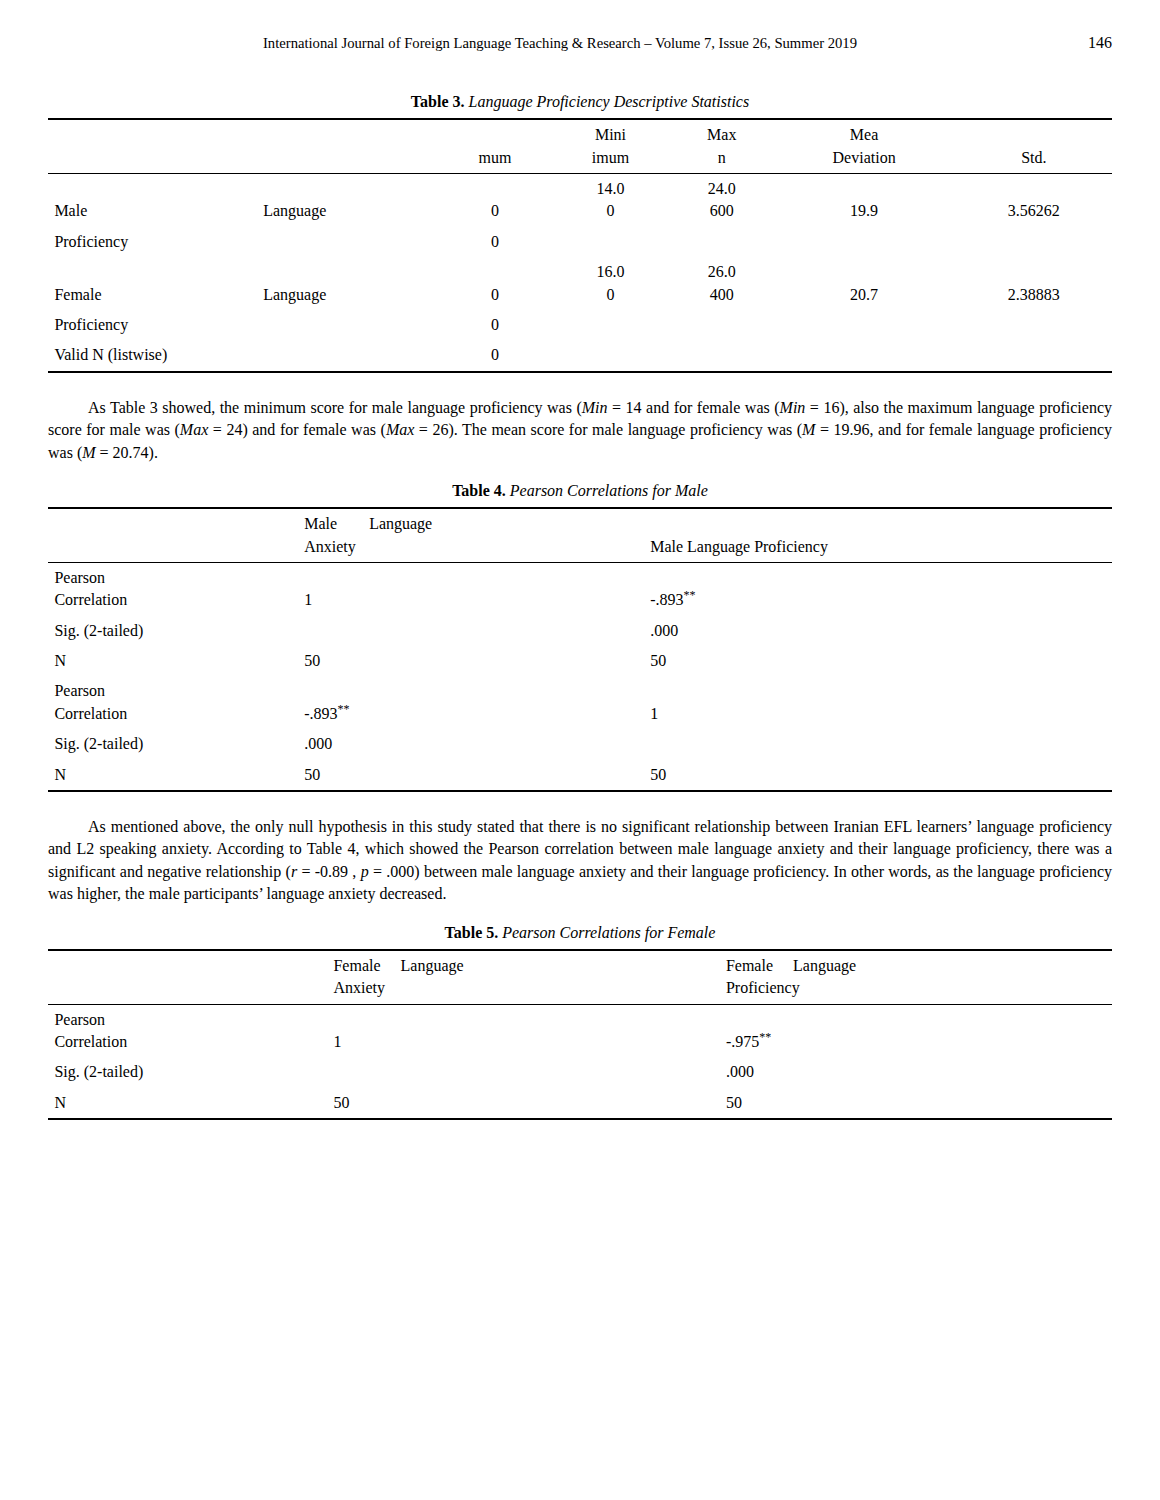International Journal of Foreign Language Teaching & Research – Volume 7, Issue 26, Summer 2019 146
Table 3. Language Proficiency Descriptive Statistics
| | | mum | Mini imum | Max n | Mea Deviation | Std. |
| --- | --- | --- | --- | --- | --- | --- |
| Male | Language | 0 | 14.0 0 | 24.0 600 | 19.9 | 3.56262 |
| Proficiency | | 0 | | | | |
| Female | Language | 0 | 16.0 0 | 26.0 400 | 20.7 | 2.38883 |
| Proficiency | | 0 | | | | |
| Valid N (listwise) | 0 | | | | |
As Table 3 showed, the minimum score for male language proficiency was (Min = 14 and for female was (Min = 16), also the maximum language proficiency score for male was (Max = 24) and for female was (Max = 26). The mean score for male language proficiency was (M = 19.96, and for female language proficiency was (M = 20.74).
Table 4. Pearson Correlations for Male
| | Male Language Anxiety | Male Language Proficiency |
| --- | --- | --- |
| Pearson Correlation | 1 | -.893 ** |
| Sig. (2-tailed) | | .000 |
| N | 50 | 50 |
| Pearson Correlation | -.893 ** | 1 |
| Sig. (2-tailed) | .000 | |
| N | 50 | 50 |
As mentioned above, the only null hypothesis in this study stated that there is no significant relationship between Iranian EFL learners’ language proficiency and L2 speaking anxiety. According to Table 4, which showed the Pearson correlation between male language anxiety and their language proficiency, there was a significant and negative relationship (r = -0.89 , p = .000) between male language anxiety and their language proficiency. In other words, as the language proficiency was higher, the male participants’ language anxiety decreased.
Table 5. Pearson Correlations for Female
| | Female Language Anxiety | Female Language Proficiency |
| --- | --- | --- |
| Pearson Correlation | 1 | -.975 ** |
| Sig. (2-tailed) | | .000 |
| N | 50 | 50 |